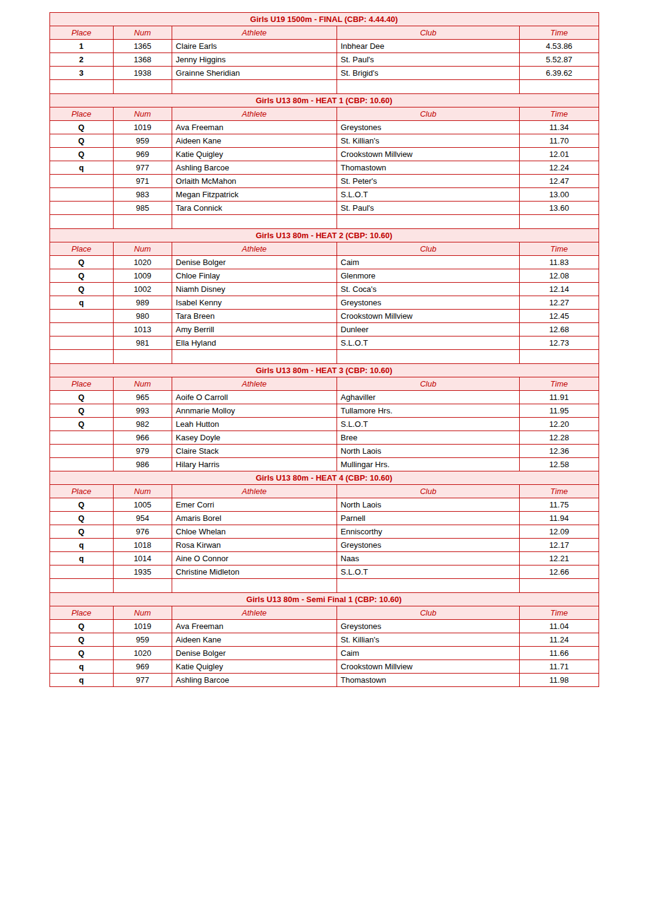| Girls U19 1500m - FINAL (CBP: 4.44.40) |
| Place | Num | Athlete | Club | Time |
| 1 | 1365 | Claire Earls | Inbhear Dee | 4.53.86 |
| 2 | 1368 | Jenny Higgins | St. Paul's | 5.52.87 |
| 3 | 1938 | Grainne Sheridian | St. Brigid's | 6.39.62 |
| Girls U13 80m - HEAT 1 (CBP: 10.60) |
| Place | Num | Athlete | Club | Time |
| Q | 1019 | Ava Freeman | Greystones | 11.34 |
| Q | 959 | Aideen Kane | St. Killian's | 11.70 |
| Q | 969 | Katie Quigley | Crookstown Millview | 12.01 |
| q | 977 | Ashling Barcoe | Thomastown | 12.24 |
| | 971 | Orlaith McMahon | St. Peter's | 12.47 |
| | 983 | Megan Fitzpatrick | S.L.O.T | 13.00 |
| | 985 | Tara Connick | St. Paul's | 13.60 |
| Girls U13 80m - HEAT 2 (CBP: 10.60) |
| Place | Num | Athlete | Club | Time |
| Q | 1020 | Denise Bolger | Caim | 11.83 |
| Q | 1009 | Chloe Finlay | Glenmore | 12.08 |
| Q | 1002 | Niamh Disney | St. Coca's | 12.14 |
| q | 989 | Isabel Kenny | Greystones | 12.27 |
| | 980 | Tara Breen | Crookstown Millview | 12.45 |
| | 1013 | Amy Berrill | Dunleer | 12.68 |
| | 981 | Ella Hyland | S.L.O.T | 12.73 |
| Girls U13 80m - HEAT 3 (CBP: 10.60) |
| Place | Num | Athlete | Club | Time |
| Q | 965 | Aoife O Carroll | Aghaviller | 11.91 |
| Q | 993 | Annmarie Molloy | Tullamore Hrs. | 11.95 |
| Q | 982 | Leah Hutton | S.L.O.T | 12.20 |
| | 966 | Kasey Doyle | Bree | 12.28 |
| | 979 | Claire Stack | North Laois | 12.36 |
| | 986 | Hilary Harris | Mullingar Hrs. | 12.58 |
| Girls U13 80m - HEAT 4 (CBP: 10.60) |
| Place | Num | Athlete | Club | Time |
| Q | 1005 | Emer Corri | North Laois | 11.75 |
| Q | 954 | Amaris Borel | Parnell | 11.94 |
| Q | 976 | Chloe Whelan | Enniscorthy | 12.09 |
| q | 1018 | Rosa Kirwan | Greystones | 12.17 |
| q | 1014 | Aine O Connor | Naas | 12.21 |
| | 1935 | Christine Midleton | S.L.O.T | 12.66 |
| Girls U13 80m - Semi Final 1 (CBP: 10.60) |
| Place | Num | Athlete | Club | Time |
| Q | 1019 | Ava Freeman | Greystones | 11.04 |
| Q | 959 | Aideen Kane | St. Killian's | 11.24 |
| Q | 1020 | Denise Bolger | Caim | 11.66 |
| q | 969 | Katie Quigley | Crookstown Millview | 11.71 |
| q | 977 | Ashling Barcoe | Thomastown | 11.98 |